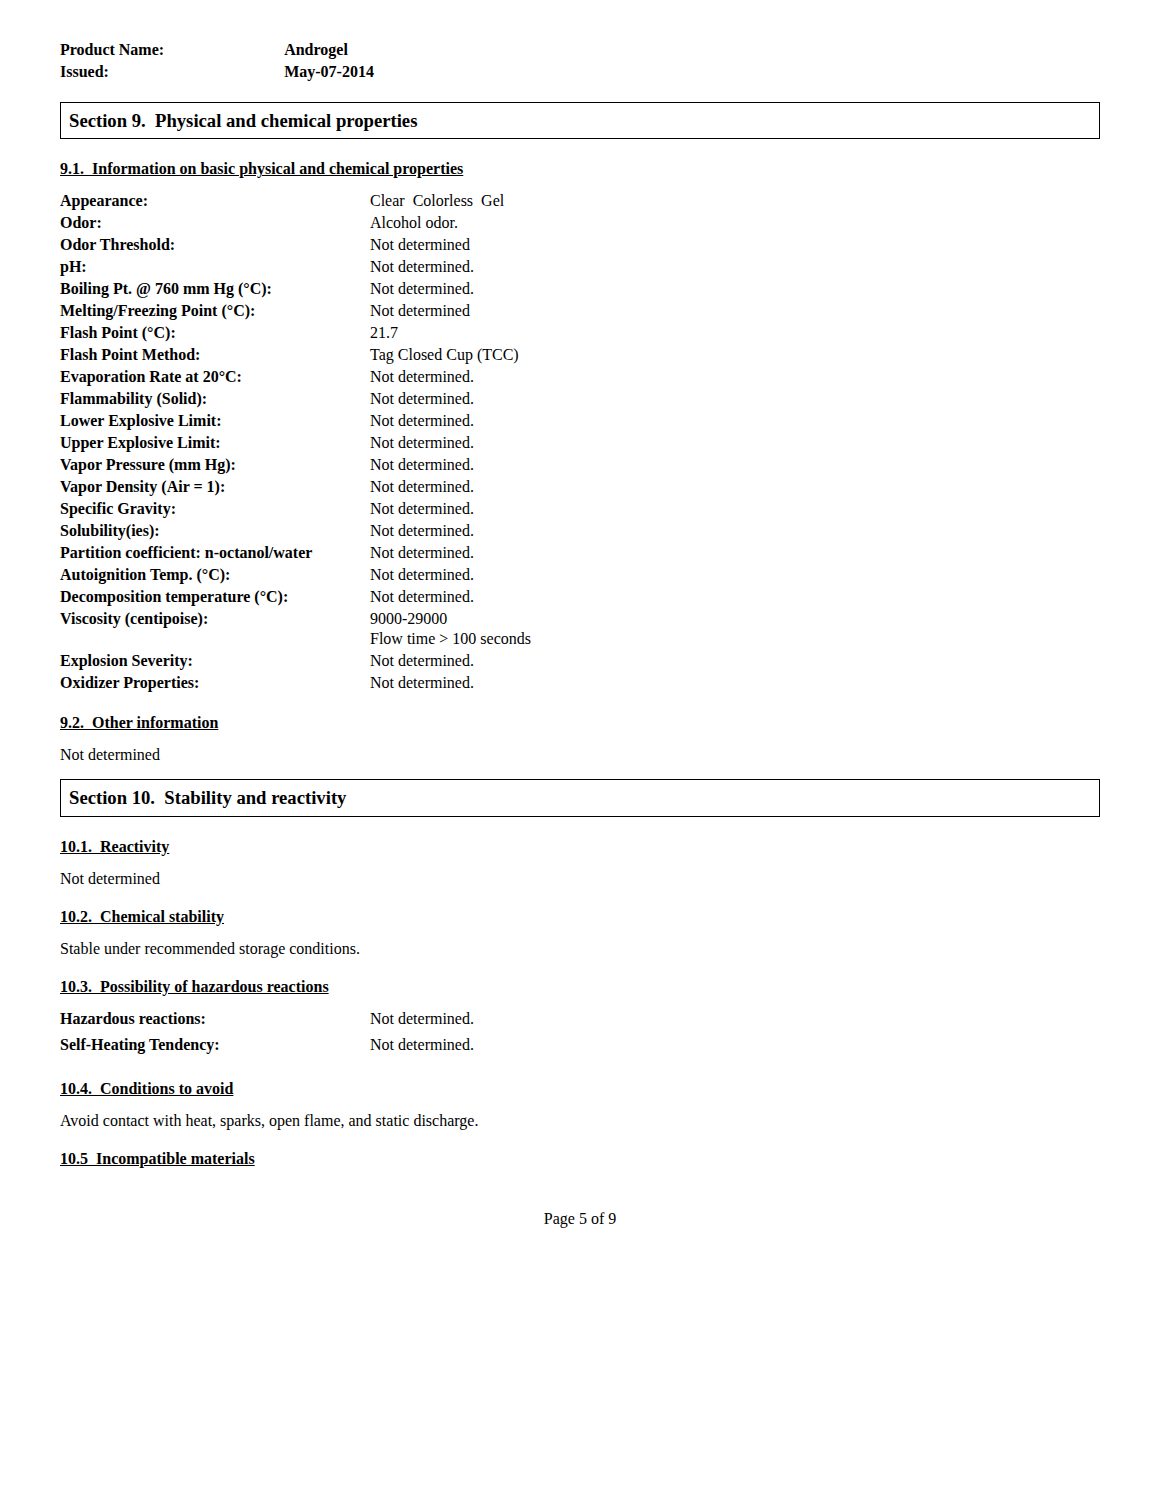| Product Name: | Androgel |
| Issued: | May-07-2014 |
Section 9. Physical and chemical properties
9.1. Information on basic physical and chemical properties
| Appearance: | Clear Colorless Gel |
| Odor: | Alcohol odor. |
| Odor Threshold: | Not determined |
| pH: | Not determined. |
| Boiling Pt. @ 760 mm Hg (°C): | Not determined. |
| Melting/Freezing Point (°C): | Not determined |
| Flash Point (°C): | 21.7 |
| Flash Point Method: | Tag Closed Cup (TCC) |
| Evaporation Rate at 20°C: | Not determined. |
| Flammability (Solid): | Not determined. |
| Lower Explosive Limit: | Not determined. |
| Upper Explosive Limit: | Not determined. |
| Vapor Pressure (mm Hg): | Not determined. |
| Vapor Density (Air = 1): | Not determined. |
| Specific Gravity: | Not determined. |
| Solubility(ies): | Not determined. |
| Partition coefficient: n-octanol/water | Not determined. |
| Autoignition Temp. (°C): | Not determined. |
| Decomposition temperature (°C): | Not determined. |
| Viscosity (centipoise): | 9000-29000 Flow time > 100 seconds |
| Explosion Severity: | Not determined. |
| Oxidizer Properties: | Not determined. |
9.2. Other information
Not determined
Section 10. Stability and reactivity
10.1. Reactivity
Not determined
10.2. Chemical stability
Stable under recommended storage conditions.
10.3. Possibility of hazardous reactions
| Hazardous reactions: | Not determined. |
| Self-Heating Tendency: | Not determined. |
10.4. Conditions to avoid
Avoid contact with heat, sparks, open flame, and static discharge.
10.5 Incompatible materials
Page 5 of 9